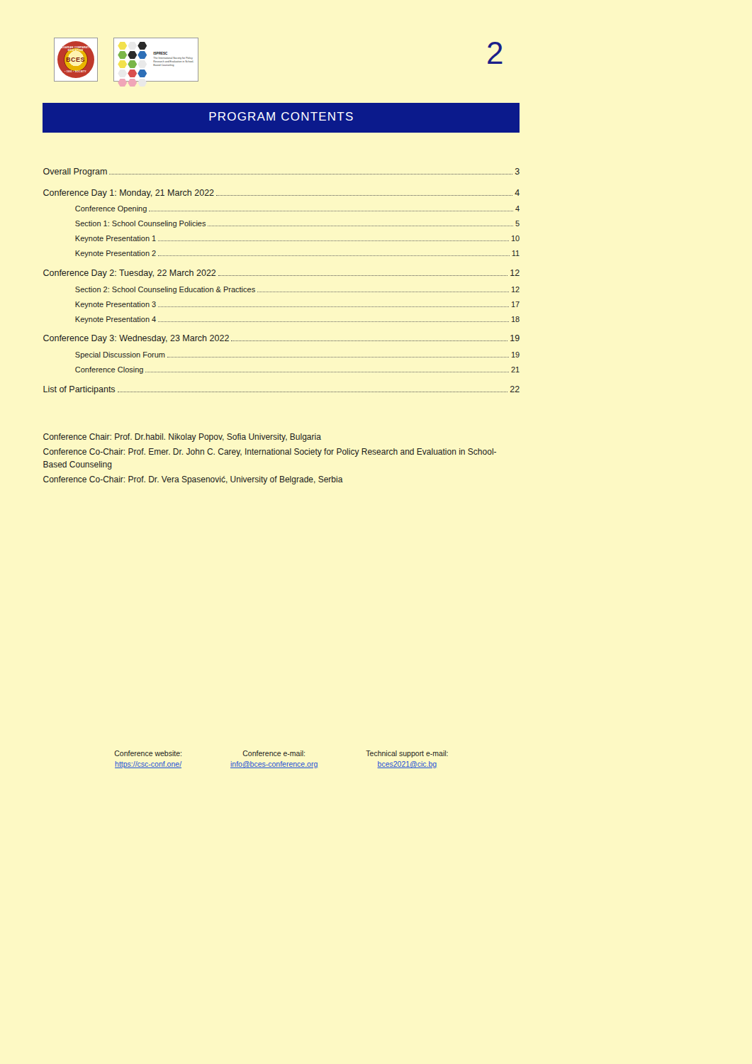BULGARIAN COMPARATIVE EDUCATION
BCES
• 1991 • SOCIETY
ISPRESC The International Society for Policy Research and Evaluation in School-Based Counseling
2
PROGRAM CONTENTS
Overall Program 3
Conference Day 1: Monday, 21 March 2022 4
Conference Opening 4
Section 1: School Counseling Policies 5
Keynote Presentation 1 10
Keynote Presentation 2 11
Conference Day 2: Tuesday, 22 March 2022 12
Section 2: School Counseling Education & Practices 12
Keynote Presentation 3 17
Keynote Presentation 4 18
Conference Day 3: Wednesday, 23 March 2022 19
Special Discussion Forum 19
Conference Closing 21
List of Participants 22
Conference Chair: Prof. Dr.habil. Nikolay Popov, Sofia University, Bulgaria
Conference Co-Chair: Prof. Emer. Dr. John C. Carey, International Society for Policy Research and Evaluation in School-Based Counseling
Conference Co-Chair: Prof. Dr. Vera Spasenović, University of Belgrade, Serbia
Conference website:
https://csc-conf.one/
Conference e-mail:
info@bces-conference.org
Technical support e-mail:
bces2021@cic.bg